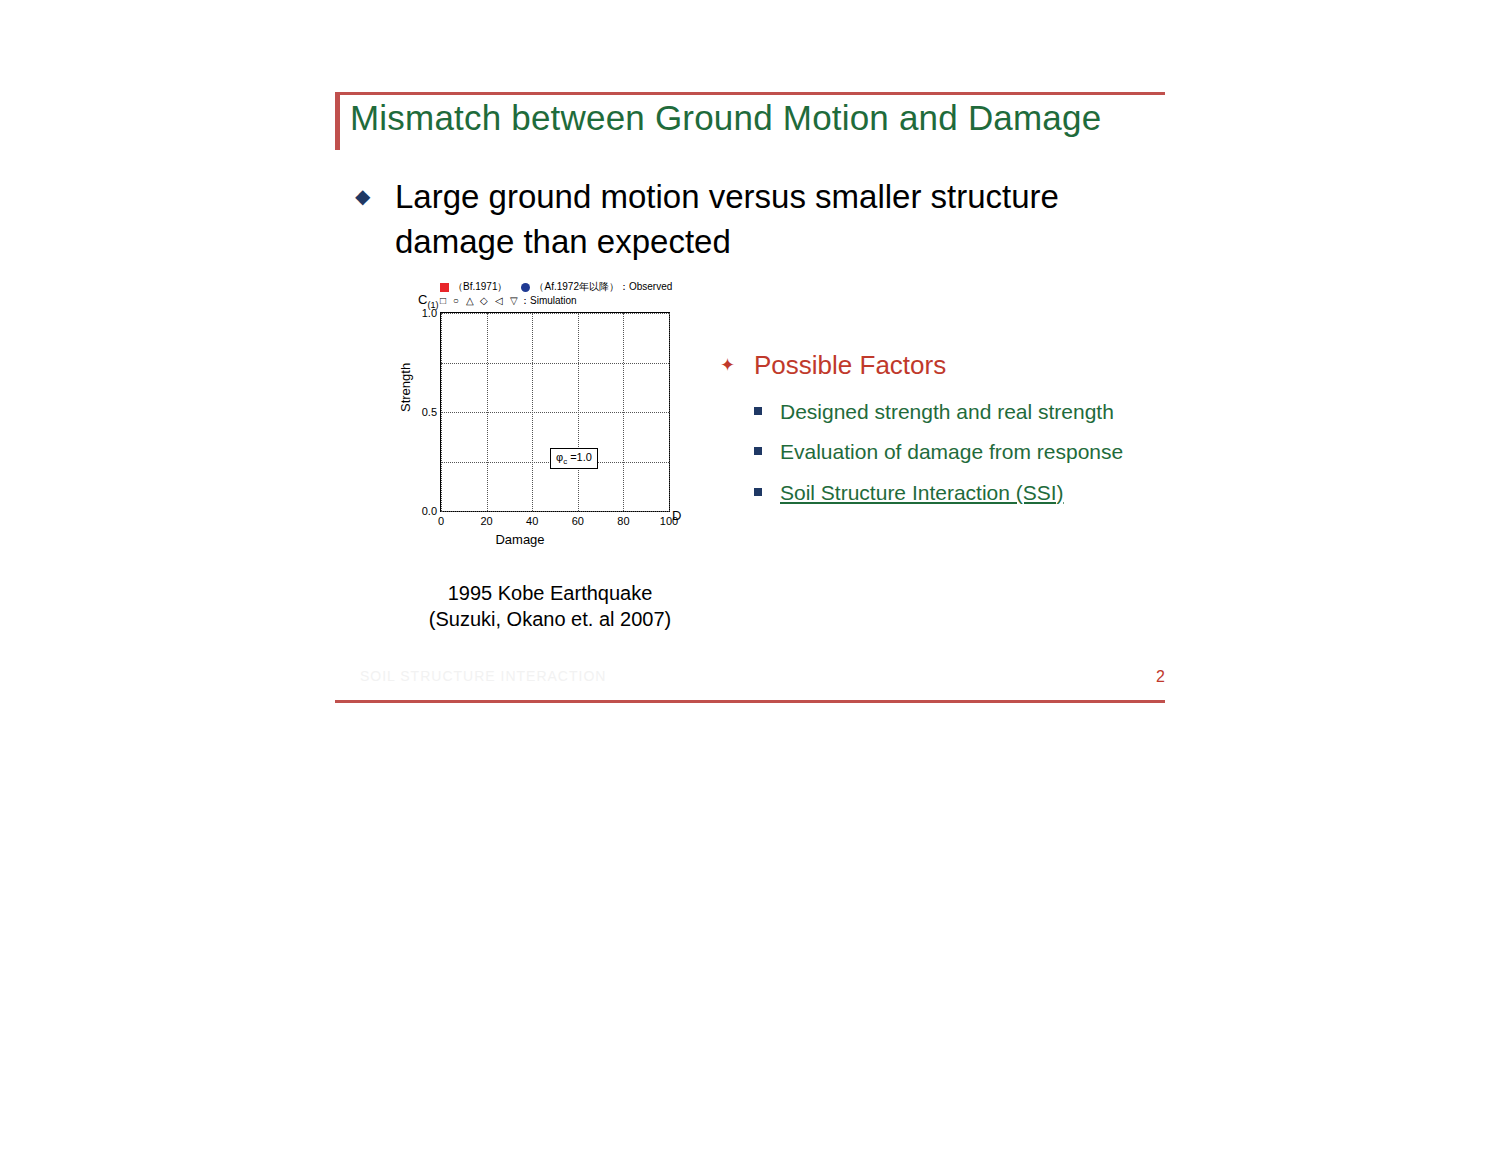Mismatch between Ground Motion and Damage
◆ Large ground motion versus smaller structure damage than expected
（Bf.1971） （Af.1972年以降）：Observed
□ ○ △ ◇ ◁ ▽：Simulation
C(1)
1.0
0.5
0.0
0
20
40
60
80
100
φc =1.0
Strength
Damage
D
1995 Kobe Earthquake
(Suzuki, Okano et. al 2007)
✦Possible Factors
Designed strength and real strength
Evaluation of damage from response
Soil Structure Interaction (SSI)
SOIL STRUCTURE INTERACTION
2